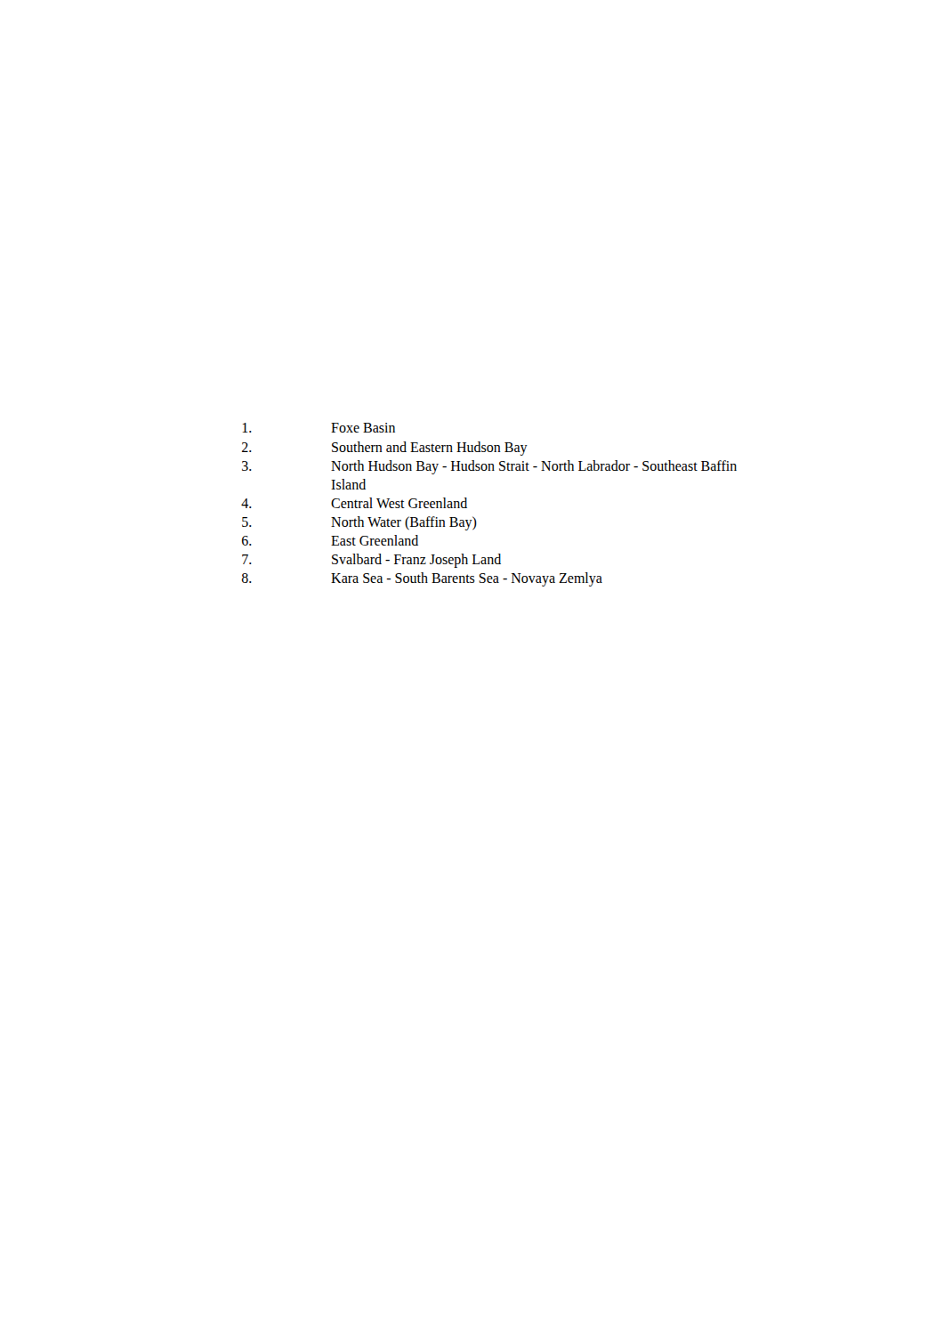| 1. | Foxe Basin |
| 2. | Southern and Eastern Hudson Bay |
| 3. | North Hudson Bay - Hudson Strait - North Labrador - Southeast Baffin Island |
| 4. | Central West Greenland |
| 5. | North Water (Baffin Bay) |
| 6. | East Greenland |
| 7. | Svalbard - Franz Joseph Land |
| 8. | Kara Sea - South Barents Sea - Novaya Zemlya |